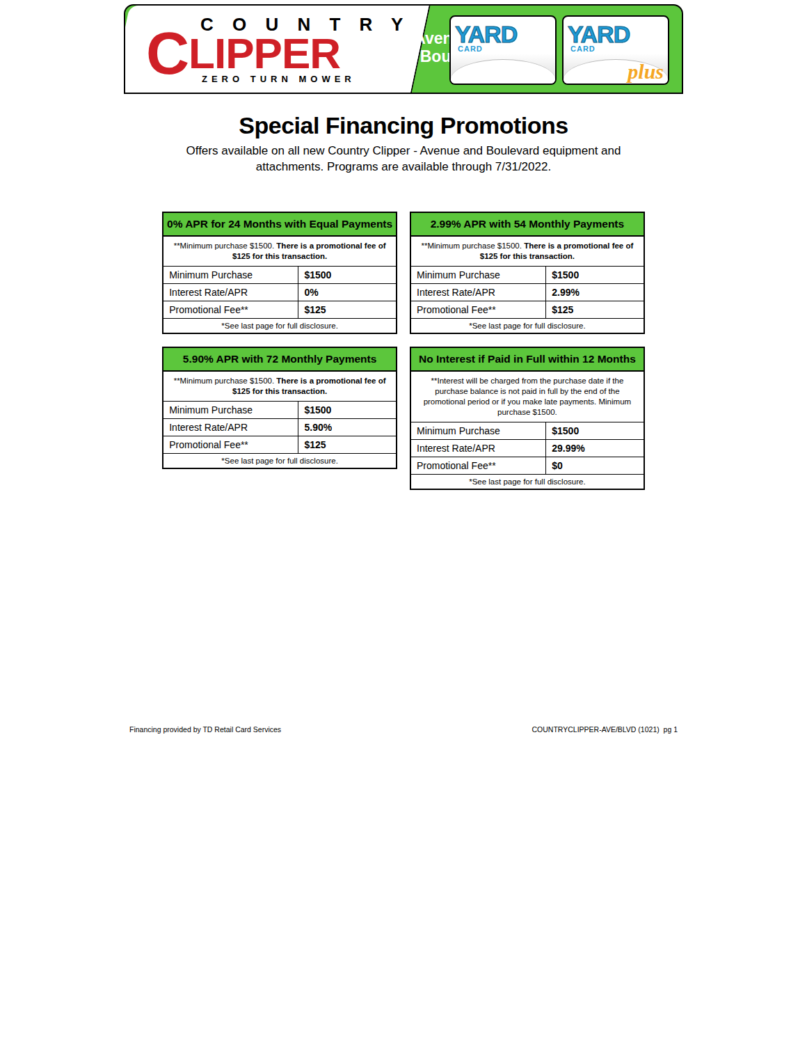C O U N T R Y
CLIPPER
ZERO TURN MOWER
Avenue and
Boulevard
YARD
CARD
YARD
CARD
plus
Special Financing Promotions
Offers available on all new Country Clipper - Avenue and Boulevard equipment and attachments. Programs are available through 7/31/2022.
| / 0% APR for 24 Months with Equal Payments / / --- / / **Minimum purchase $1500. There is a promotional fee of $125 for this transaction. / / Minimum Purchase / $1500 / / Interest Rate/APR / 0% / / Promotional Fee** / $125 / / *See last page for full disclosure. / | / 2.99% APR with 54 Monthly Payments / / --- / / **Minimum purchase $1500. There is a promotional fee of $125 for this transaction. / / Minimum Purchase / $1500 / / Interest Rate/APR / 2.99% / / Promotional Fee** / $125 / / *See last page for full disclosure. / |
| / 5.90% APR with 72 Monthly Payments / / --- / / **Minimum purchase $1500. There is a promotional fee of $125 for this transaction. / / Minimum Purchase / $1500 / / Interest Rate/APR / 5.90% / / Promotional Fee** / $125 / / *See last page for full disclosure. / | / No Interest if Paid in Full within 12 Months / / --- / / **Interest will be charged from the purchase date if the purchase balance is not paid in full by the end of the promotional period or if you make late payments. Minimum purchase $1500. / / Minimum Purchase / $1500 / / Interest Rate/APR / 29.99% / / Promotional Fee** / $0 / / *See last page for full disclosure. / |
Financing provided by TD Retail Card Services COUNTRYCLIPPER-AVE/BLVD (1021) pg 1